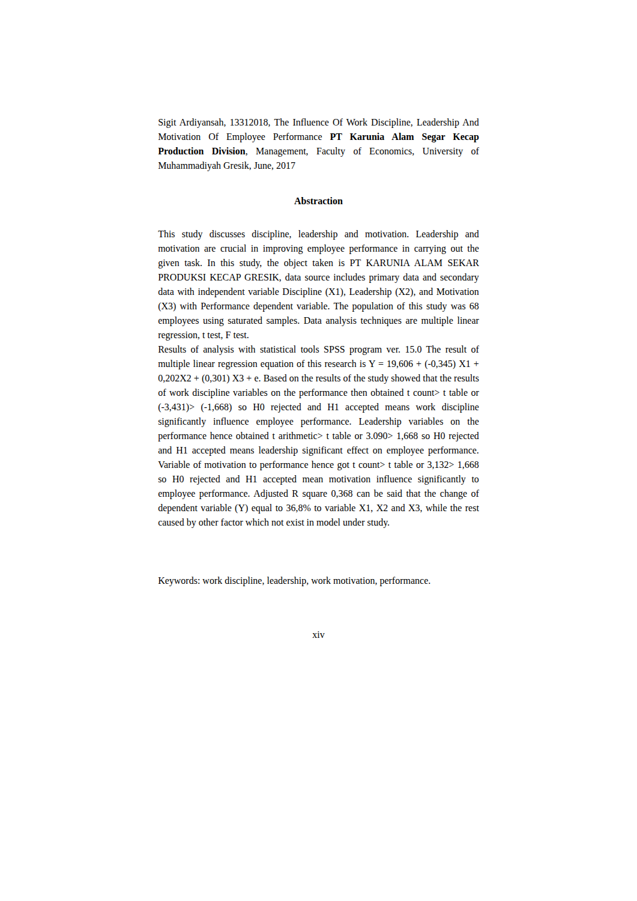Sigit Ardiyansah, 13312018, The Influence Of Work Discipline, Leadership And Motivation Of Employee Performance PT Karunia Alam Segar Kecap Production Division, Management, Faculty of Economics, University of Muhammadiyah Gresik, June, 2017
Abstraction
This study discusses discipline, leadership and motivation. Leadership and motivation are crucial in improving employee performance in carrying out the given task. In this study, the object taken is PT KARUNIA ALAM SEKAR PRODUKSI KECAP GRESIK, data source includes primary data and secondary data with independent variable Discipline (X1), Leadership (X2), and Motivation (X3) with Performance dependent variable. The population of this study was 68 employees using saturated samples. Data analysis techniques are multiple linear regression, t test, F test.
Results of analysis with statistical tools SPSS program ver. 15.0 The result of multiple linear regression equation of this research is Y = 19,606 + (-0,345) X1 + 0,202X2 + (0,301) X3 + e. Based on the results of the study showed that the results of work discipline variables on the performance then obtained t count> t table or (-3,431)> (-1,668) so H0 rejected and H1 accepted means work discipline significantly influence employee performance. Leadership variables on the performance hence obtained t arithmetic> t table or 3.090> 1,668 so H0 rejected and H1 accepted means leadership significant effect on employee performance. Variable of motivation to performance hence got t count> t table or 3,132> 1,668 so H0 rejected and H1 accepted mean motivation influence significantly to employee performance. Adjusted R square 0,368 can be said that the change of dependent variable (Y) equal to 36,8% to variable X1, X2 and X3, while the rest caused by other factor which not exist in model under study.
Keywords: work discipline, leadership, work motivation, performance.
xiv